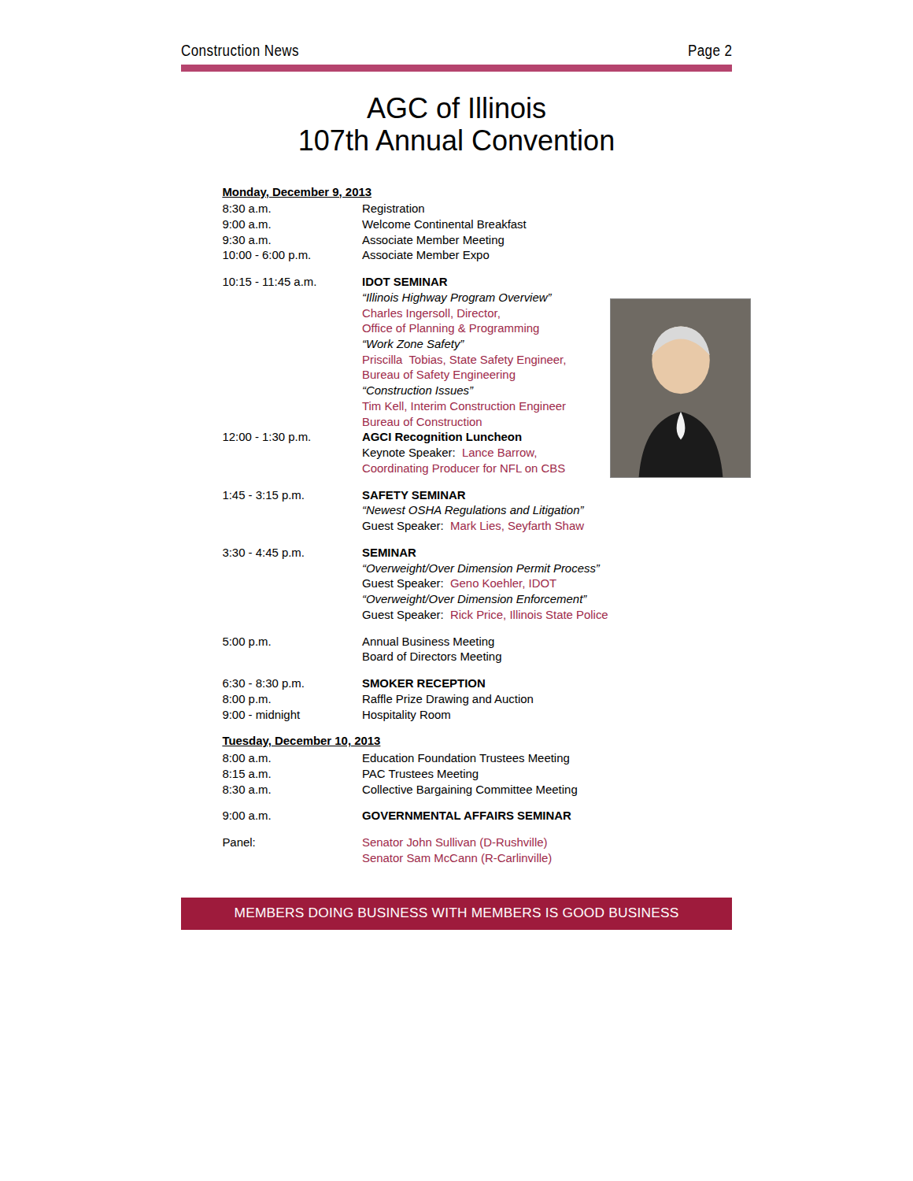Construction News
Page 2
AGC of Illinois
107th Annual Convention
Monday, December 9, 2013
| 8:30 a.m. | Registration |
| 9:00 a.m. | Welcome Continental Breakfast |
| 9:30 a.m. | Associate Member Meeting |
| 10:00 - 6:00 p.m. | Associate Member Expo |
| 10:15 - 11:45 a.m. | IDOT SEMINAR |
| | “Illinois Highway Program Overview” |
| | Charles Ingersoll, Director, |
| | Office of Planning & Programming |
| | “Work Zone Safety” |
| | Priscilla Tobias, State Safety Engineer, |
| | Bureau of Safety Engineering |
| | “Construction Issues” |
| | Tim Kell, Interim Construction Engineer |
| | Bureau of Construction |
| 12:00 - 1:30 p.m. | AGCI Recognition Luncheon |
| | Keynote Speaker: Lance Barrow, |
| | Coordinating Producer for NFL on CBS |
| 1:45 - 3:15 p.m. | SAFETY SEMINAR |
| | “Newest OSHA Regulations and Litigation” |
| | Guest Speaker: Mark Lies, Seyfarth Shaw |
| 3:30 - 4:45 p.m. | SEMINAR |
| | “Overweight/Over Dimension Permit Process” |
| | Guest Speaker: Geno Koehler, IDOT |
| | “Overweight/Over Dimension Enforcement” |
| | Guest Speaker: Rick Price, Illinois State Police |
| 5:00 p.m. | Annual Business Meeting |
| | Board of Directors Meeting |
| 6:30 - 8:30 p.m. | SMOKER RECEPTION |
| 8:00 p.m. | Raffle Prize Drawing and Auction |
| 9:00 - midnight | Hospitality Room |
Tuesday, December 10, 2013
| 8:00 a.m. | Education Foundation Trustees Meeting |
| 8:15 a.m. | PAC Trustees Meeting |
| 8:30 a.m. | Collective Bargaining Committee Meeting |
| 9:00 a.m. | GOVERNMENTAL AFFAIRS SEMINAR |
| Panel: | Senator John Sullivan (D-Rushville) |
| | Senator Sam McCann (R-Carlinville) |
MEMBERS DOING BUSINESS WITH MEMBERS IS GOOD BUSINESS